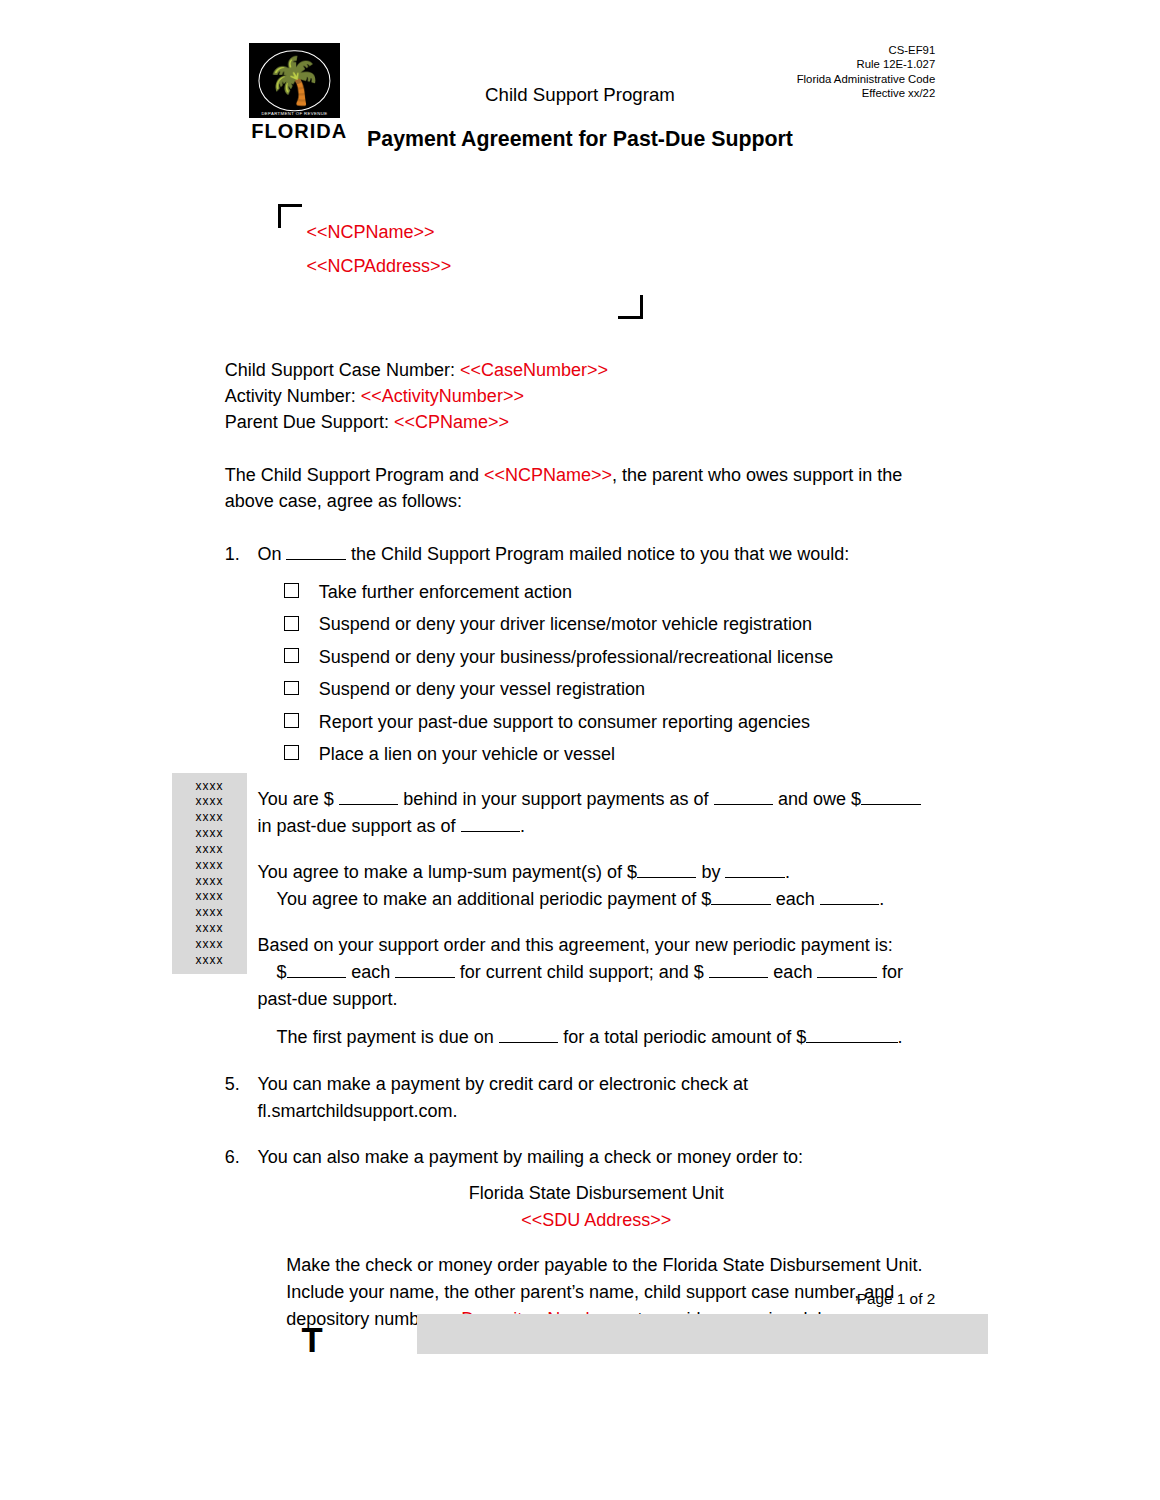🌴
DEPARTMENT OF REVENUE
FLORIDA
CS-EF91
Rule 12E-1.027
Florida Administrative Code
Effective xx/22
Child Support Program
Payment Agreement for Past-Due Support
<<NCPName>>
<<NCPAddress>>
Child Support Case Number: <<CaseNumber>>
Activity Number: <<ActivityNumber>>
Parent Due Support: <<CPName>>
The Child Support Program and <<NCPName>>, the parent who owes support in the above case, agree as follows:
1. On the Child Support Program mailed notice to you that we would:
Take further enforcement action
Suspend or deny your driver license/motor vehicle registration
Suspend or deny your business/professional/recreational license
Suspend or deny your vessel registration
Report your past-due support to consumer reporting agencies
Place a lien on your vehicle or vessel
2. You are $ behind in your support payments as of and owe $ in past-due support as of .
3. You agree to make a lump-sum payment(s) of $ by .
You agree to make an additional periodic payment of $ each .
4. Based on your support order and this agreement, your new periodic payment is:
$ each for current child support; and $ each for past-due support.
The first payment is due on for a total periodic amount of $ .
5. You can make a payment by credit card or electronic check at fl.smartchildsupport.com.
6. You can also make a payment by mailing a check or money order to:
Florida State Disbursement Unit
<<SDU Address>>
Make the check or money order payable to the Florida State Disbursement Unit. Include your name, the other parent’s name, child support case number, and depository number <<DepositoryNumber>> to avoid processing delays.
xxxx
xxxx
xxxx
xxxx
xxxx
xxxx
xxxx
xxxx
xxxx
xxxx
xxxx
xxxx
Page 1 of 2
T